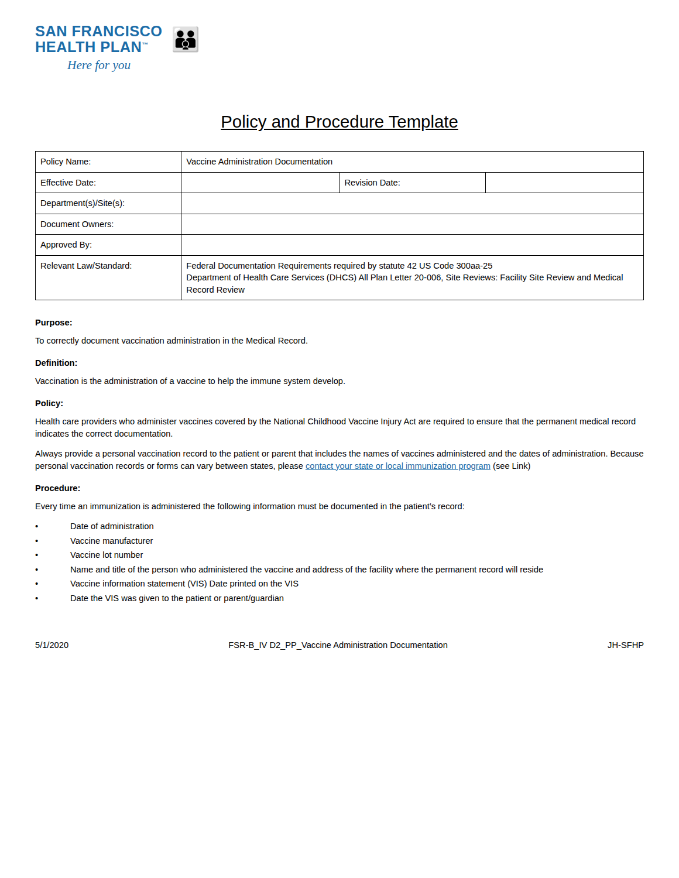SAN FRANCISCO
HEALTH PLAN™ 👪
Here for you
Policy and Procedure Template
| Policy Name: | Vaccine Administration Documentation |
| Effective Date: | | Revision Date: | |
| Department(s)/Site(s): | |
| Document Owners: | |
| Approved By: | |
| Relevant Law/Standard: | Federal Documentation Requirements required by statute 42 US Code 300aa-25 Department of Health Care Services (DHCS) All Plan Letter 20-006, Site Reviews: Facility Site Review and Medical Record Review |
Purpose:
To correctly document vaccination administration in the Medical Record.
Definition:
Vaccination is the administration of a vaccine to help the immune system develop.
Policy:
Health care providers who administer vaccines covered by the National Childhood Vaccine Injury Act are required to ensure that the permanent medical record indicates the correct documentation.
Always provide a personal vaccination record to the patient or parent that includes the names of vaccines administered and the dates of administration. Because personal vaccination records or forms can vary between states, please contact your state or local immunization program (see Link)
Procedure:
Every time an immunization is administered the following information must be documented in the patient’s record:
Date of administration
Vaccine manufacturer
Vaccine lot number
Name and title of the person who administered the vaccine and address of the facility where the permanent record will reside
Vaccine information statement (VIS) Date printed on the VIS
Date the VIS was given to the patient or parent/guardian
5/1/2020 FSR-B_IV D2_PP_Vaccine Administration Documentation JH-SFHP